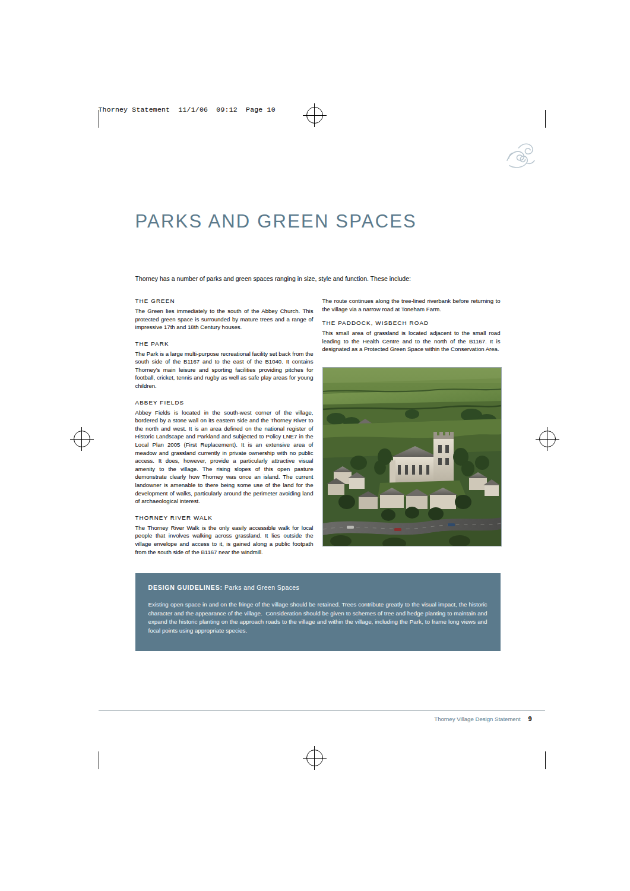Thorney Statement 11/1/06 09:12 Page 10
PARKS AND GREEN SPACES
Thorney has a number of parks and green spaces ranging in size, style and function. These include:
THE GREEN
The Green lies immediately to the south of the Abbey Church. This protected green space is surrounded by mature trees and a range of impressive 17th and 18th Century houses.
THE PARK
The Park is a large multi-purpose recreational facility set back from the south side of the B1167 and to the east of the B1040. It contains Thorney's main leisure and sporting facilities providing pitches for football, cricket, tennis and rugby as well as safe play areas for young children.
ABBEY FIELDS
Abbey Fields is located in the south-west corner of the village, bordered by a stone wall on its eastern side and the Thorney River to the north and west. It is an area defined on the national register of Historic Landscape and Parkland and subjected to Policy LNE7 in the Local Plan 2005 (First Replacement). It is an extensive area of meadow and grassland currently in private ownership with no public access. It does, however, provide a particularly attractive visual amenity to the village. The rising slopes of this open pasture demonstrate clearly how Thorney was once an island. The current landowner is amenable to there being some use of the land for the development of walks, particularly around the perimeter avoiding land of archaeological interest.
THORNEY RIVER WALK
The Thorney River Walk is the only easily accessible walk for local people that involves walking across grassland. It lies outside the village envelope and access to it, is gained along a public footpath from the south side of the B1167 near the windmill.
The route continues along the tree-lined riverbank before returning to the village via a narrow road at Toneham Farm.
THE PADDOCK, WISBECH ROAD
This small area of grassland is located adjacent to the small road leading to the Health Centre and to the north of the B1167. It is designated as a Protected Green Space within the Conservation Area.
DESIGN GUIDELINES: Parks and Green Spaces
Existing open space in and on the fringe of the village should be retained. Trees contribute greatly to the visual impact, the historic character and the appearance of the village. Consideration should be given to schemes of tree and hedge planting to maintain and expand the historic planting on the approach roads to the village and within the village, including the Park, to frame long views and focal points using appropriate species.
Thorney Village Design Statement 9